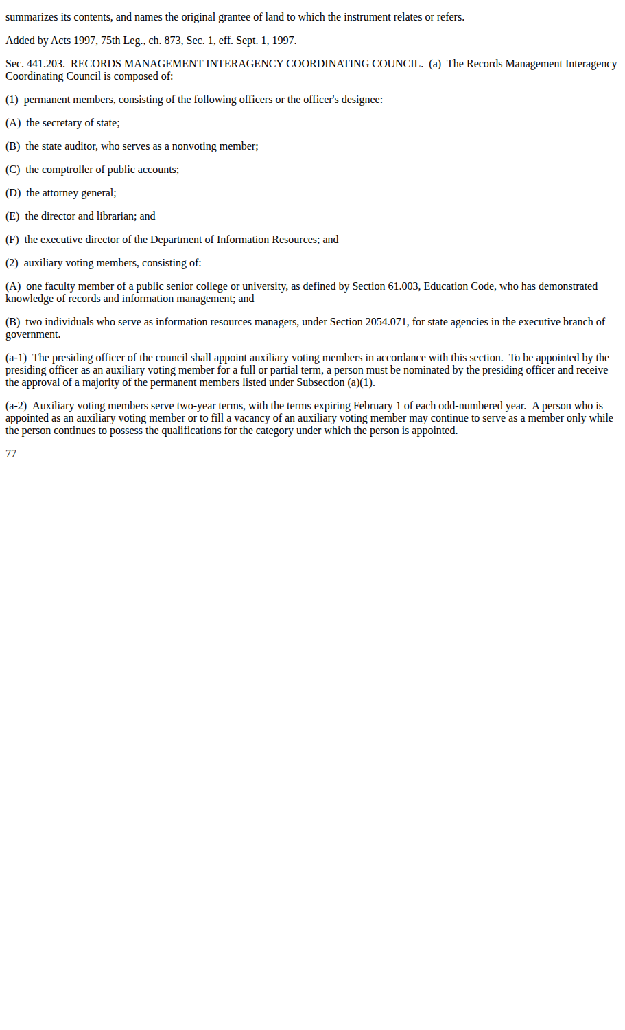summarizes its contents, and names the original grantee of land to which the instrument relates or refers.
Added by Acts 1997, 75th Leg., ch. 873, Sec. 1, eff. Sept. 1, 1997.
Sec. 441.203. RECORDS MANAGEMENT INTERAGENCY COORDINATING COUNCIL. (a) The Records Management Interagency Coordinating Council is composed of:
(1) permanent members, consisting of the following officers or the officer's designee:
(A) the secretary of state;
(B) the state auditor, who serves as a nonvoting member;
(C) the comptroller of public accounts;
(D) the attorney general;
(E) the director and librarian; and
(F) the executive director of the Department of Information Resources; and
(2) auxiliary voting members, consisting of:
(A) one faculty member of a public senior college or university, as defined by Section 61.003, Education Code, who has demonstrated knowledge of records and information management; and
(B) two individuals who serve as information resources managers, under Section 2054.071, for state agencies in the executive branch of government.
(a-1) The presiding officer of the council shall appoint auxiliary voting members in accordance with this section. To be appointed by the presiding officer as an auxiliary voting member for a full or partial term, a person must be nominated by the presiding officer and receive the approval of a majority of the permanent members listed under Subsection (a)(1).
(a-2) Auxiliary voting members serve two-year terms, with the terms expiring February 1 of each odd-numbered year. A person who is appointed as an auxiliary voting member or to fill a vacancy of an auxiliary voting member may continue to serve as a member only while the person continues to possess the qualifications for the category under which the person is appointed.
77